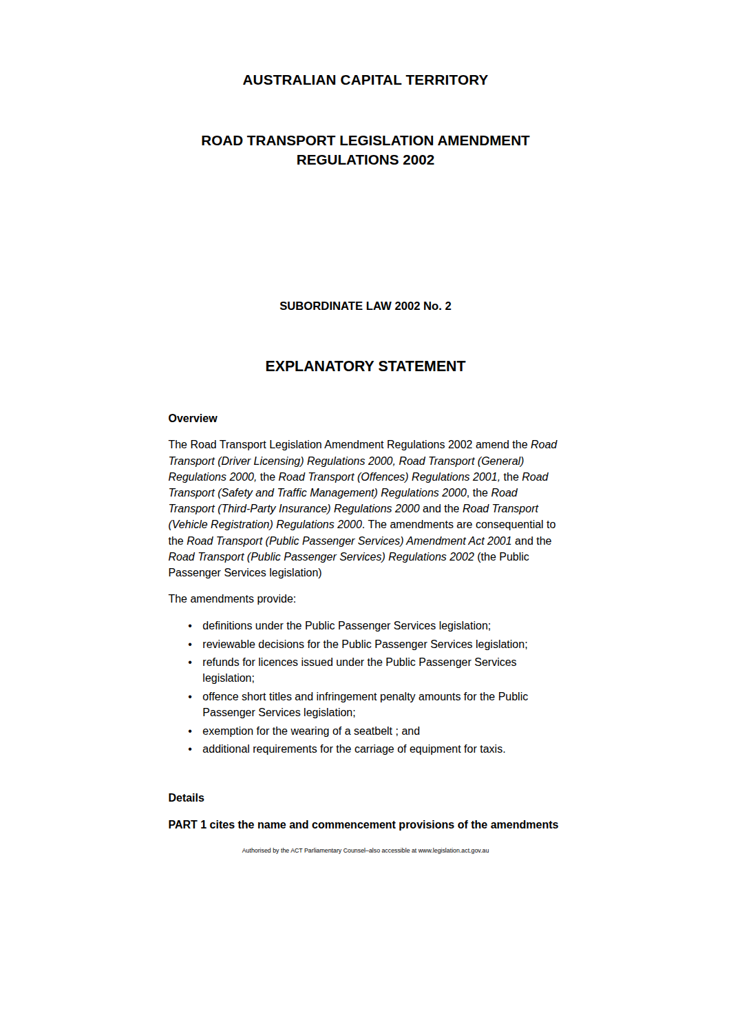AUSTRALIAN CAPITAL TERRITORY
ROAD TRANSPORT LEGISLATION AMENDMENT
REGULATIONS 2002
SUBORDINATE LAW 2002 No. 2
EXPLANATORY STATEMENT
Overview
The Road Transport Legislation Amendment Regulations 2002 amend the Road Transport (Driver Licensing) Regulations 2000, Road Transport (General) Regulations 2000, the Road Transport (Offences) Regulations 2001, the Road Transport (Safety and Traffic Management) Regulations 2000, the Road Transport (Third-Party Insurance) Regulations 2000 and the Road Transport (Vehicle Registration) Regulations 2000. The amendments are consequential to the Road Transport (Public Passenger Services) Amendment Act 2001 and the Road Transport (Public Passenger Services) Regulations 2002 (the Public Passenger Services legislation)
The amendments provide:
definitions under the Public Passenger Services legislation;
reviewable decisions for the Public Passenger Services legislation;
refunds for licences issued under the Public Passenger Services legislation;
offence short titles and infringement penalty amounts for the Public Passenger Services legislation;
exemption for the wearing of a seatbelt ; and
additional requirements for the carriage of equipment for taxis.
Details
PART 1 cites the name and commencement provisions of the amendments
Authorised by the ACT Parliamentary Counsel–also accessible at www.legislation.act.gov.au